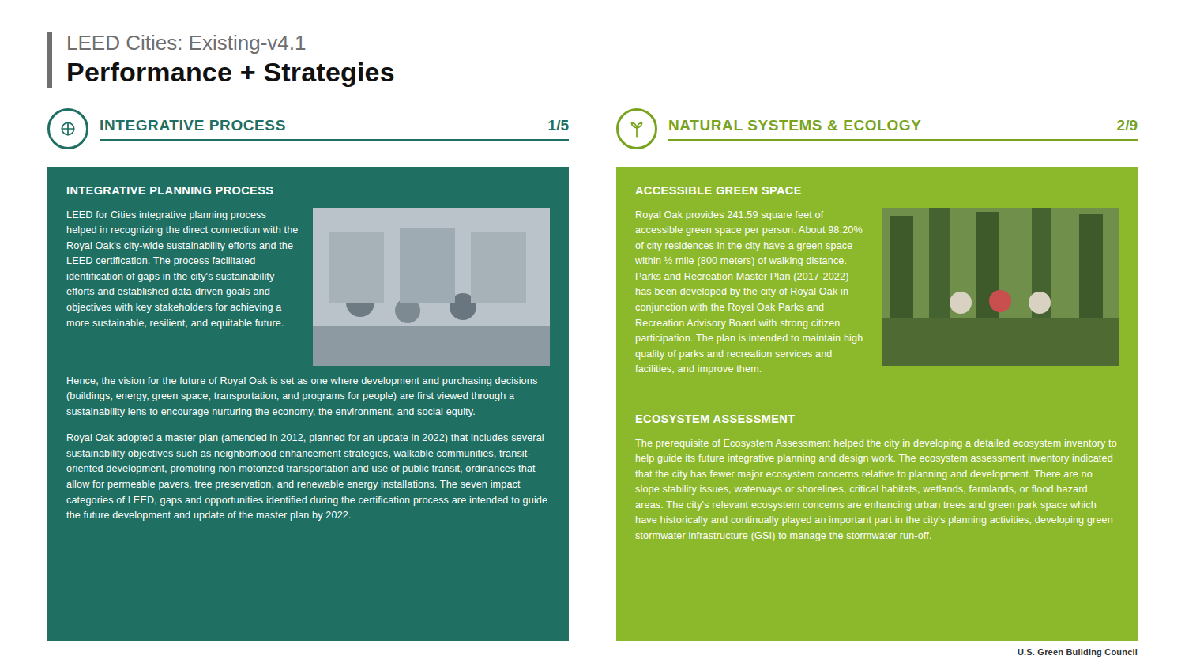LEED Cities: Existing-v4.1
Performance + Strategies
Integrative Process
1/5
Integrative Planning Process
LEED for Cities integrative planning process helped in recognizing the direct connection with the Royal Oak's city-wide sustainability efforts and the LEED certification. The process facilitated identification of gaps in the city's sustainability efforts and established data-driven goals and objectives with key stakeholders for achieving a more sustainable, resilient, and equitable future.
Hence, the vision for the future of Royal Oak is set as one where development and purchasing decisions (buildings, energy, green space, transportation, and programs for people) are first viewed through a sustainability lens to encourage nurturing the economy, the environment, and social equity.
Royal Oak adopted a master plan (amended in 2012, planned for an update in 2022) that includes several sustainability objectives such as neighborhood enhancement strategies, walkable communities, transit-oriented development, promoting non-motorized transportation and use of public transit, ordinances that allow for permeable pavers, tree preservation, and renewable energy installations. The seven impact categories of LEED, gaps and opportunities identified during the certification process are intended to guide the future development and update of the master plan by 2022.
Natural Systems & Ecology
2/9
Accessible Green Space
Royal Oak provides 241.59 square feet of accessible green space per person. About 98.20% of city residences in the city have a green space within ½ mile (800 meters) of walking distance. Parks and Recreation Master Plan (2017-2022) has been developed by the city of Royal Oak in conjunction with the Royal Oak Parks and Recreation Advisory Board with strong citizen participation. The plan is intended to maintain high quality of parks and recreation services and facilities, and improve them.
Ecosystem Assessment
The prerequisite of Ecosystem Assessment helped the city in developing a detailed ecosystem inventory to help guide its future integrative planning and design work. The ecosystem assessment inventory indicated that the city has fewer major ecosystem concerns relative to planning and development. There are no slope stability issues, waterways or shorelines, critical habitats, wetlands, farmlands, or flood hazard areas. The city's relevant ecosystem concerns are enhancing urban trees and green park space which have historically and continually played an important part in the city's planning activities, developing green stormwater infrastructure (GSI) to manage the stormwater run-off.
U.S. Green Building Council